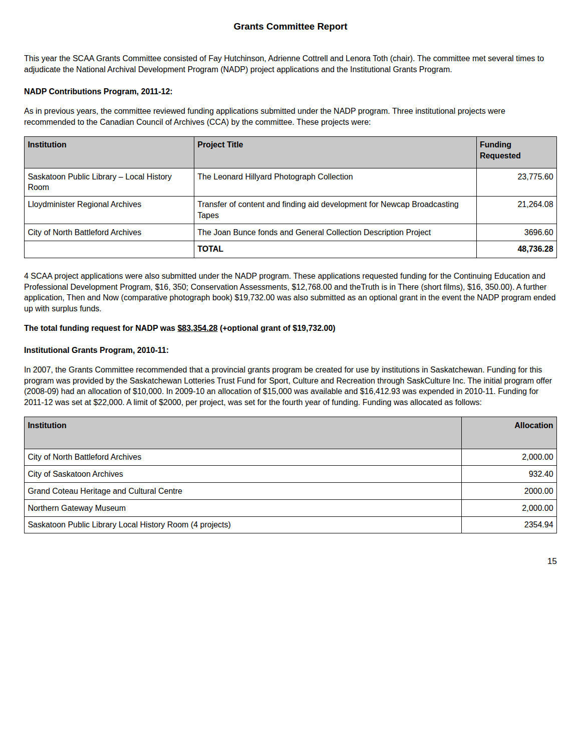Grants Committee Report
This year the SCAA Grants Committee consisted of Fay Hutchinson, Adrienne Cottrell and Lenora Toth (chair). The committee met several times to adjudicate the National Archival Development Program (NADP) project applications and the Institutional Grants Program.
NADP Contributions Program, 2011-12:
As in previous years, the committee reviewed funding applications submitted under the NADP program. Three institutional projects were recommended to the Canadian Council of Archives (CCA) by the committee. These projects were:
| Institution | Project Title | Funding Requested |
| --- | --- | --- |
| Saskatoon Public Library – Local History Room | The Leonard Hillyard Photograph Collection | 23,775.60 |
| Lloydminister Regional Archives | Transfer of content and finding aid development for Newcap Broadcasting Tapes | 21,264.08 |
| City of North Battleford Archives | The Joan Bunce fonds and General Collection Description Project | 3696.60 |
| | TOTAL | 48,736.28 |
4 SCAA project applications were also submitted under the NADP program. These applications requested funding for the Continuing Education and Professional Development Program, $16, 350; Conservation Assessments, $12,768.00 and theTruth is in There (short films), $16, 350.00). A further application, Then and Now (comparative photograph book) $19,732.00 was also submitted as an optional grant in the event the NADP program ended up with surplus funds.
The total funding request for NADP was $83,354.28 (+optional grant of $19,732.00)
Institutional Grants Program, 2010-11:
In 2007, the Grants Committee recommended that a provincial grants program be created for use by institutions in Saskatchewan. Funding for this program was provided by the Saskatchewan Lotteries Trust Fund for Sport, Culture and Recreation through SaskCulture Inc. The initial program offer (2008-09) had an allocation of $10,000. In 2009-10 an allocation of $15,000 was available and $16,412.93 was expended in 2010-11. Funding for 2011-12 was set at $22,000. A limit of $2000, per project, was set for the fourth year of funding. Funding was allocated as follows:
| Institution | Allocation |
| --- | --- |
| City of North Battleford Archives | 2,000.00 |
| City of Saskatoon Archives | 932.40 |
| Grand Coteau Heritage and Cultural Centre | 2000.00 |
| Northern Gateway Museum | 2,000.00 |
| Saskatoon Public Library Local History Room (4 projects) | 2354.94 |
15